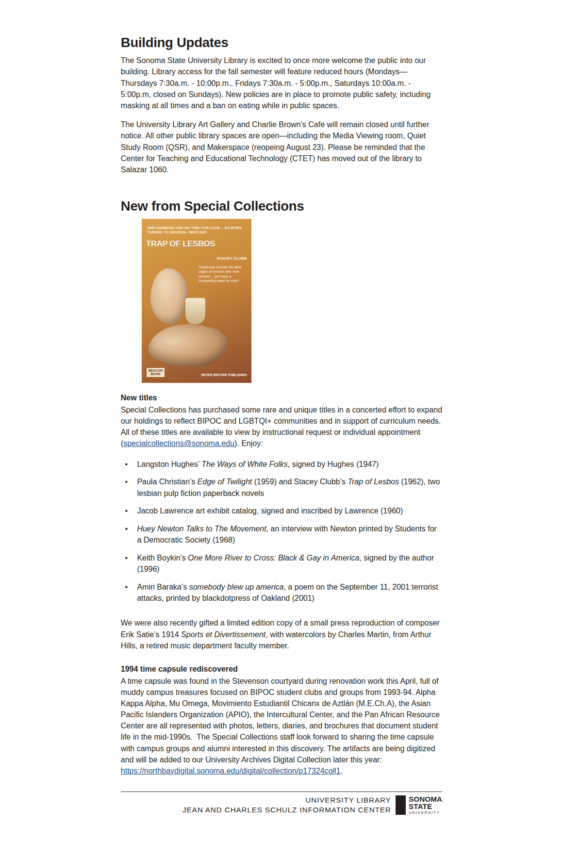Building Updates
The Sonoma State University Library is excited to once more welcome the public into our building. Library access for the fall semester will feature reduced hours (Mondays—Thursdays 7:30a.m. - 10:00p.m., Fridays 7:30a.m. - 5:00p.m., Saturdays 10:00a.m. - 5:00p.m, closed on Sundays). New policies are in place to promote public safety, including masking at all times and a ban on eating while in public spaces.
The University Library Art Gallery and Charlie Brown’s Cafe will remain closed until further notice. All other public library spaces are open—including the Media Viewing room, Quiet Study Room (QSR), and Makerspace (reopeing August 23). Please be reminded that the Center for Teaching and Educational Technology (CTET) has moved out of the library to Salazar 1060.
New from Special Collections
Her husband had no time for love… so Myra turned to Sharon—who did!
Trap of Lesbos
Stacey Clubb
Fearlessly reveals the dark urges of women who love women… yet have a compelling need for men!
BEACON
BOOK
Never Before Published
New titles
Special Collections has purchased some rare and unique titles in a concerted effort to expand our holdings to reflect BIPOC and LGBTQI+ communities and in support of curriculum needs. All of these titles are available to view by instructional request or individual appointment (specialcollections@sonoma.edu). Enjoy:
Langston Hughes’ The Ways of White Folks, signed by Hughes (1947)
Paula Christian’s Edge of Twilight (1959) and Stacey Clubb’s Trap of Lesbos (1962), two lesbian pulp fiction paperback novels
Jacob Lawrence art exhibit catalog, signed and inscribed by Lawrence (1960)
Huey Newton Talks to The Movement, an interview with Newton printed by Students for a Democratic Society (1968)
Keith Boykin’s One More River to Cross: Black & Gay in America, signed by the author (1996)
Amiri Baraka’s somebody blew up america, a poem on the September 11, 2001 terrorist attacks, printed by blackdotpress of Oakland (2001)
We were also recently gifted a limited edition copy of a small press reproduction of composer Erik Satie’s 1914 Sports et Divertissement, with watercolors by Charles Martin, from Arthur Hills, a retired music department faculty member.
1994 time capsule rediscovered
A time capsule was found in the Stevenson courtyard during renovation work this April, full of muddy campus treasures focused on BIPOC student clubs and groups from 1993-94. Alpha Kappa Alpha, Mu Omega, Movimiento Estudiantil Chicanx de Aztlán (M.E.Ch.A), the Asian Pacific Islanders Organization (APIO), the Intercultural Center, and the Pan African Resource Center are all represented with photos, letters, diaries, and brochures that document student life in the mid-1990s. The Special Collections staff look forward to sharing the time capsule with campus groups and alumni interested in this discovery. The artifacts are being digitized and will be added to our University Archives Digital Collection later this year: https://northbaydigital.sonoma.edu/digital/collection/p17324coll1.
University Library
Jean and Charles Schulz Information Center
Sonoma
State University